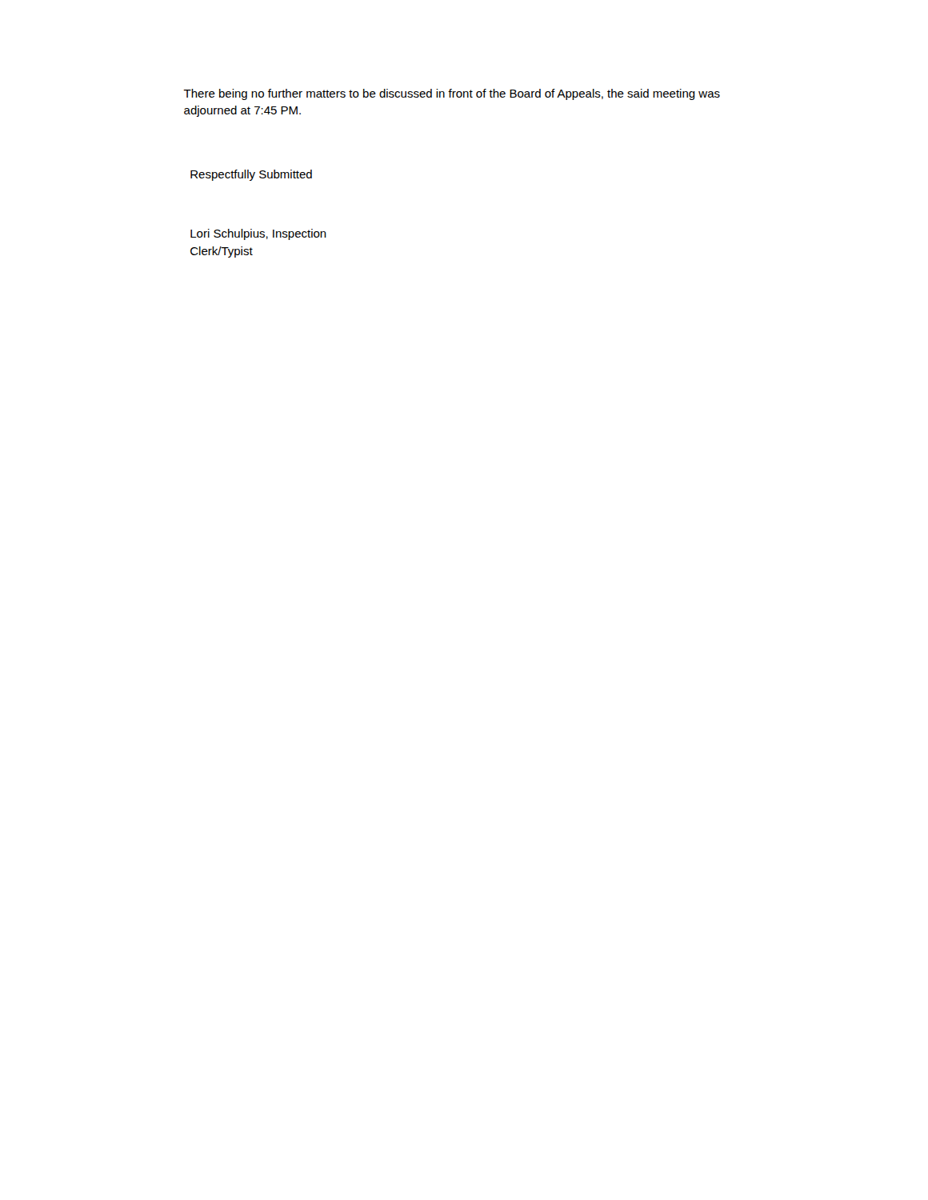There being no further matters to be discussed in front of the Board of Appeals, the said meeting was adjourned at 7:45 PM.
Respectfully Submitted
Lori Schulpius, Inspection Clerk/Typist